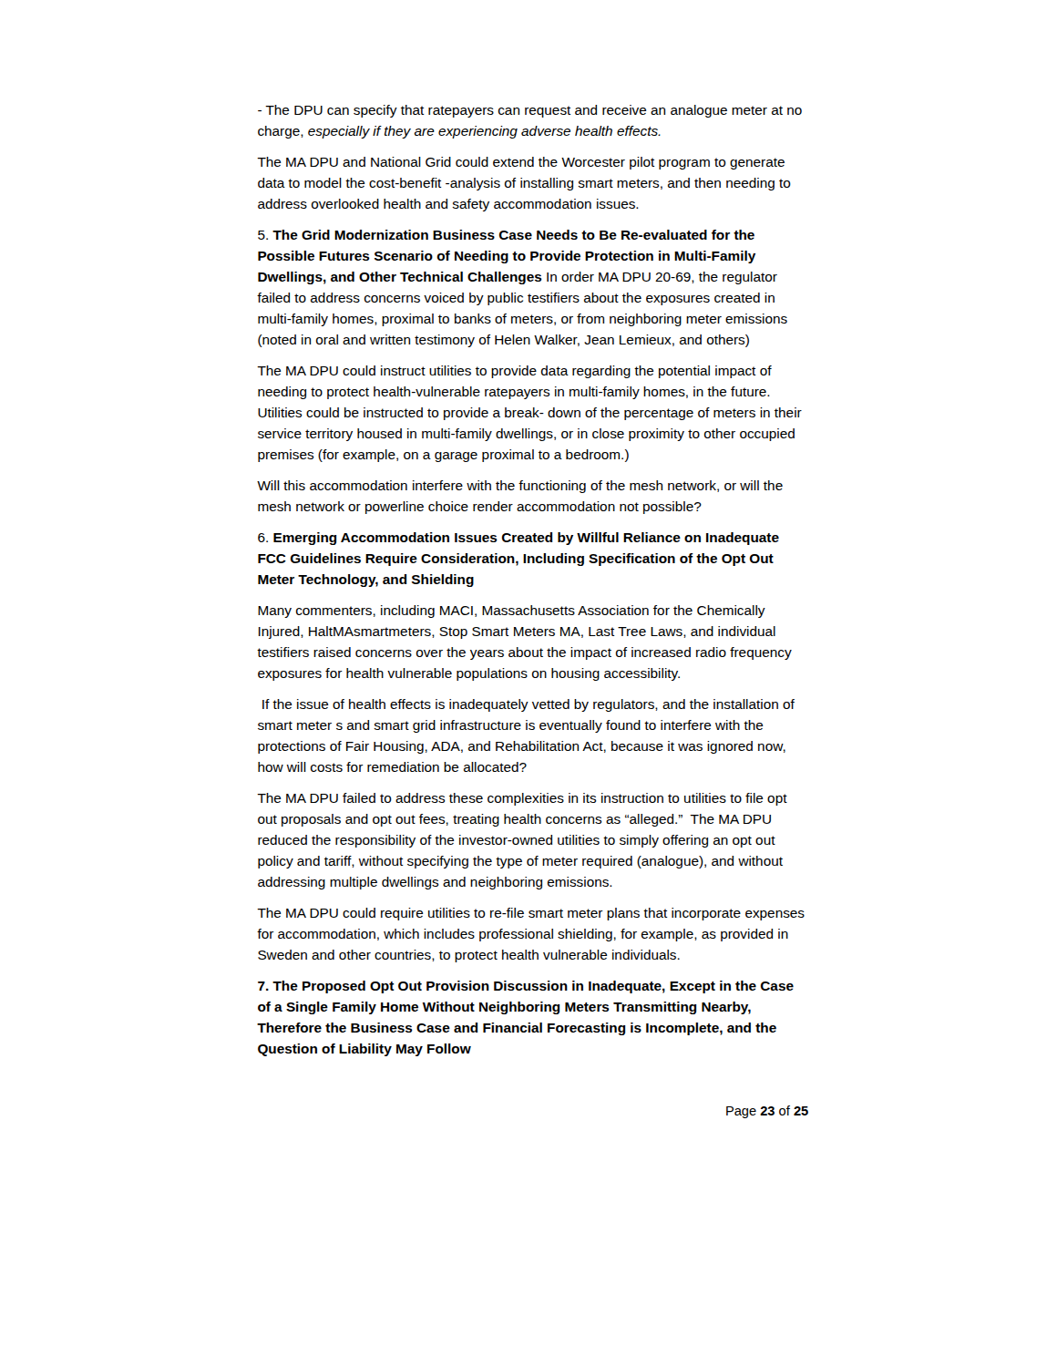- The DPU can specify that ratepayers can request and receive an analogue meter at no charge, especially if they are experiencing adverse health effects.
The MA DPU and National Grid could extend the Worcester pilot program to generate data to model the cost-benefit -analysis of installing smart meters, and then needing to address overlooked health and safety accommodation issues.
5. The Grid Modernization Business Case Needs to Be Re-evaluated for the Possible Futures Scenario of Needing to Provide Protection in Multi-Family Dwellings, and Other Technical Challenges In order MA DPU 20-69, the regulator failed to address concerns voiced by public testifiers about the exposures created in multi-family homes, proximal to banks of meters, or from neighboring meter emissions (noted in oral and written testimony of Helen Walker, Jean Lemieux, and others)
The MA DPU could instruct utilities to provide data regarding the potential impact of needing to protect health-vulnerable ratepayers in multi-family homes, in the future. Utilities could be instructed to provide a break- down of the percentage of meters in their service territory housed in multi-family dwellings, or in close proximity to other occupied premises (for example, on a garage proximal to a bedroom.)
Will this accommodation interfere with the functioning of the mesh network, or will the mesh network or powerline choice render accommodation not possible?
6. Emerging Accommodation Issues Created by Willful Reliance on Inadequate FCC Guidelines Require Consideration, Including Specification of the Opt Out Meter Technology, and Shielding
Many commenters, including MACI, Massachusetts Association for the Chemically Injured, HaltMAsmartmeters, Stop Smart Meters MA, Last Tree Laws, and individual testifiers raised concerns over the years about the impact of increased radio frequency exposures for health vulnerable populations on housing accessibility.
If the issue of health effects is inadequately vetted by regulators, and the installation of smart meter s and smart grid infrastructure is eventually found to interfere with the protections of Fair Housing, ADA, and Rehabilitation Act, because it was ignored now, how will costs for remediation be allocated?
The MA DPU failed to address these complexities in its instruction to utilities to file opt out proposals and opt out fees, treating health concerns as “alleged.” The MA DPU reduced the responsibility of the investor-owned utilities to simply offering an opt out policy and tariff, without specifying the type of meter required (analogue), and without addressing multiple dwellings and neighboring emissions.
The MA DPU could require utilities to re-file smart meter plans that incorporate expenses for accommodation, which includes professional shielding, for example, as provided in Sweden and other countries, to protect health vulnerable individuals.
7. The Proposed Opt Out Provision Discussion in Inadequate, Except in the Case of a Single Family Home Without Neighboring Meters Transmitting Nearby, Therefore the Business Case and Financial Forecasting is Incomplete, and the Question of Liability May Follow
Page 23 of 25